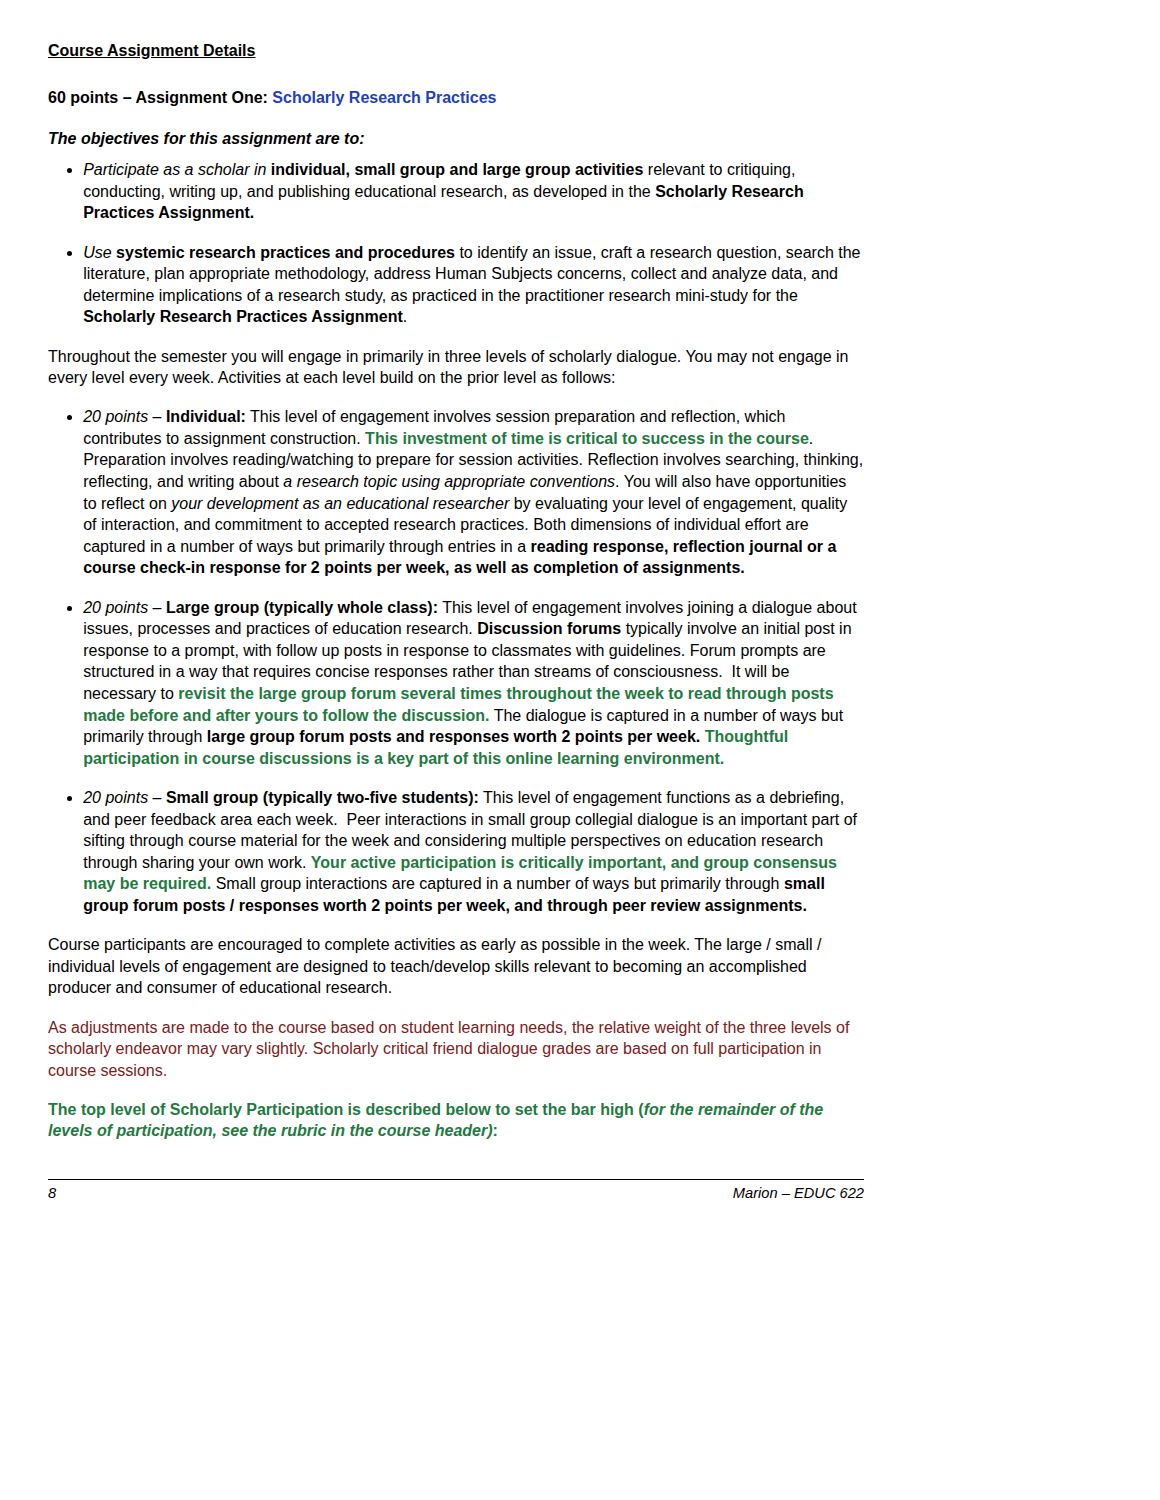Course Assignment Details
60 points – Assignment One: Scholarly Research Practices
The objectives for this assignment are to:
Participate as a scholar in individual, small group and large group activities relevant to critiquing, conducting, writing up, and publishing educational research, as developed in the Scholarly Research Practices Assignment.
Use systemic research practices and procedures to identify an issue, craft a research question, search the literature, plan appropriate methodology, address Human Subjects concerns, collect and analyze data, and determine implications of a research study, as practiced in the practitioner research mini-study for the Scholarly Research Practices Assignment.
Throughout the semester you will engage in primarily in three levels of scholarly dialogue. You may not engage in every level every week. Activities at each level build on the prior level as follows:
20 points – Individual: This level of engagement involves session preparation and reflection, which contributes to assignment construction. This investment of time is critical to success in the course. Preparation involves reading/watching to prepare for session activities. Reflection involves searching, thinking, reflecting, and writing about a research topic using appropriate conventions. You will also have opportunities to reflect on your development as an educational researcher by evaluating your level of engagement, quality of interaction, and commitment to accepted research practices. Both dimensions of individual effort are captured in a number of ways but primarily through entries in a reading response, reflection journal or a course check-in response for 2 points per week, as well as completion of assignments.
20 points – Large group (typically whole class): This level of engagement involves joining a dialogue about issues, processes and practices of education research. Discussion forums typically involve an initial post in response to a prompt, with follow up posts in response to classmates with guidelines. Forum prompts are structured in a way that requires concise responses rather than streams of consciousness. It will be necessary to revisit the large group forum several times throughout the week to read through posts made before and after yours to follow the discussion. The dialogue is captured in a number of ways but primarily through large group forum posts and responses worth 2 points per week. Thoughtful participation in course discussions is a key part of this online learning environment.
20 points – Small group (typically two-five students): This level of engagement functions as a debriefing, and peer feedback area each week. Peer interactions in small group collegial dialogue is an important part of sifting through course material for the week and considering multiple perspectives on education research through sharing your own work. Your active participation is critically important, and group consensus may be required. Small group interactions are captured in a number of ways but primarily through small group forum posts / responses worth 2 points per week, and through peer review assignments.
Course participants are encouraged to complete activities as early as possible in the week. The large / small / individual levels of engagement are designed to teach/develop skills relevant to becoming an accomplished producer and consumer of educational research.
As adjustments are made to the course based on student learning needs, the relative weight of the three levels of scholarly endeavor may vary slightly. Scholarly critical friend dialogue grades are based on full participation in course sessions.
The top level of Scholarly Participation is described below to set the bar high (for the remainder of the levels of participation, see the rubric in the course header):
8 Marion – EDUC 622